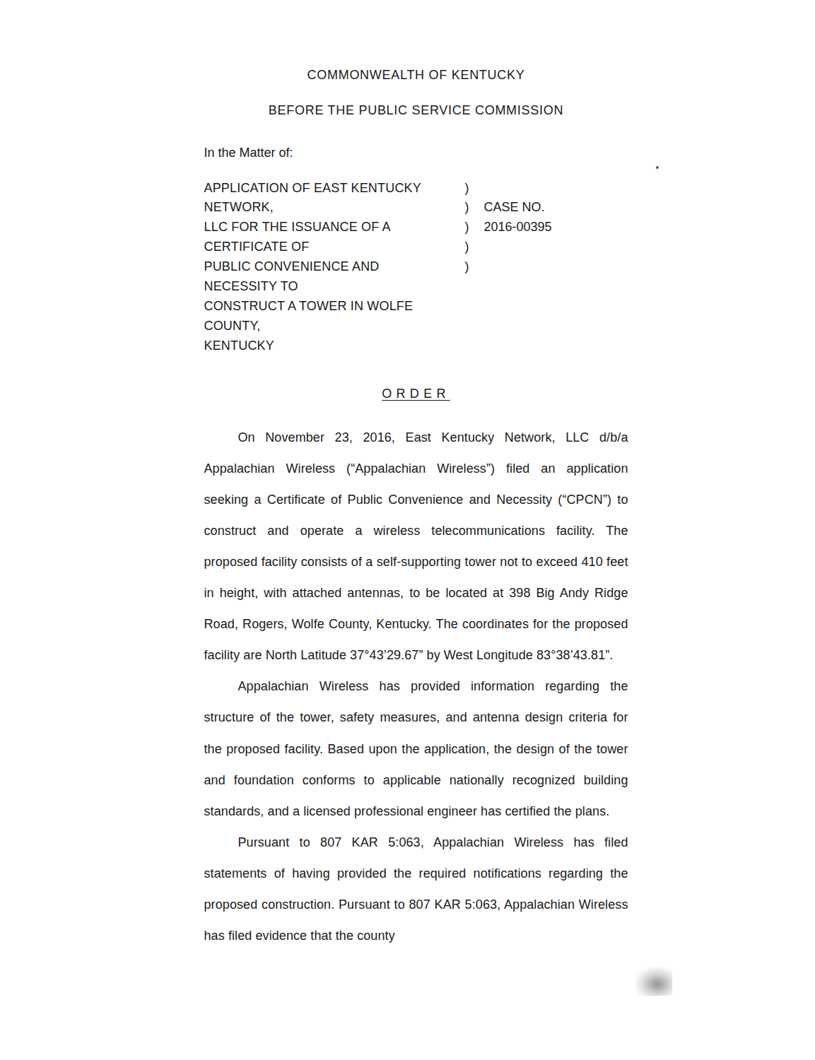COMMONWEALTH OF KENTUCKY
BEFORE THE PUBLIC SERVICE COMMISSION
In the Matter of:
| APPLICATION OF EAST KENTUCKY NETWORK, LLC FOR THE ISSUANCE OF A CERTIFICATE OF PUBLIC CONVENIENCE AND NECESSITY TO CONSTRUCT A TOWER IN WOLFE COUNTY, KENTUCKY | ) ) ) ) ) | CASE NO. 2016-00395 |
ORDER
On November 23, 2016, East Kentucky Network, LLC d/b/a Appalachian Wireless (“Appalachian Wireless”) filed an application seeking a Certificate of Public Convenience and Necessity (“CPCN”) to construct and operate a wireless telecommunications facility. The proposed facility consists of a self-supporting tower not to exceed 410 feet in height, with attached antennas, to be located at 398 Big Andy Ridge Road, Rogers, Wolfe County, Kentucky. The coordinates for the proposed facility are North Latitude 37°43’29.67” by West Longitude 83°38’43.81”.
Appalachian Wireless has provided information regarding the structure of the tower, safety measures, and antenna design criteria for the proposed facility. Based upon the application, the design of the tower and foundation conforms to applicable nationally recognized building standards, and a licensed professional engineer has certified the plans.
Pursuant to 807 KAR 5:063, Appalachian Wireless has filed statements of having provided the required notifications regarding the proposed construction. Pursuant to 807 KAR 5:063, Appalachian Wireless has filed evidence that the county